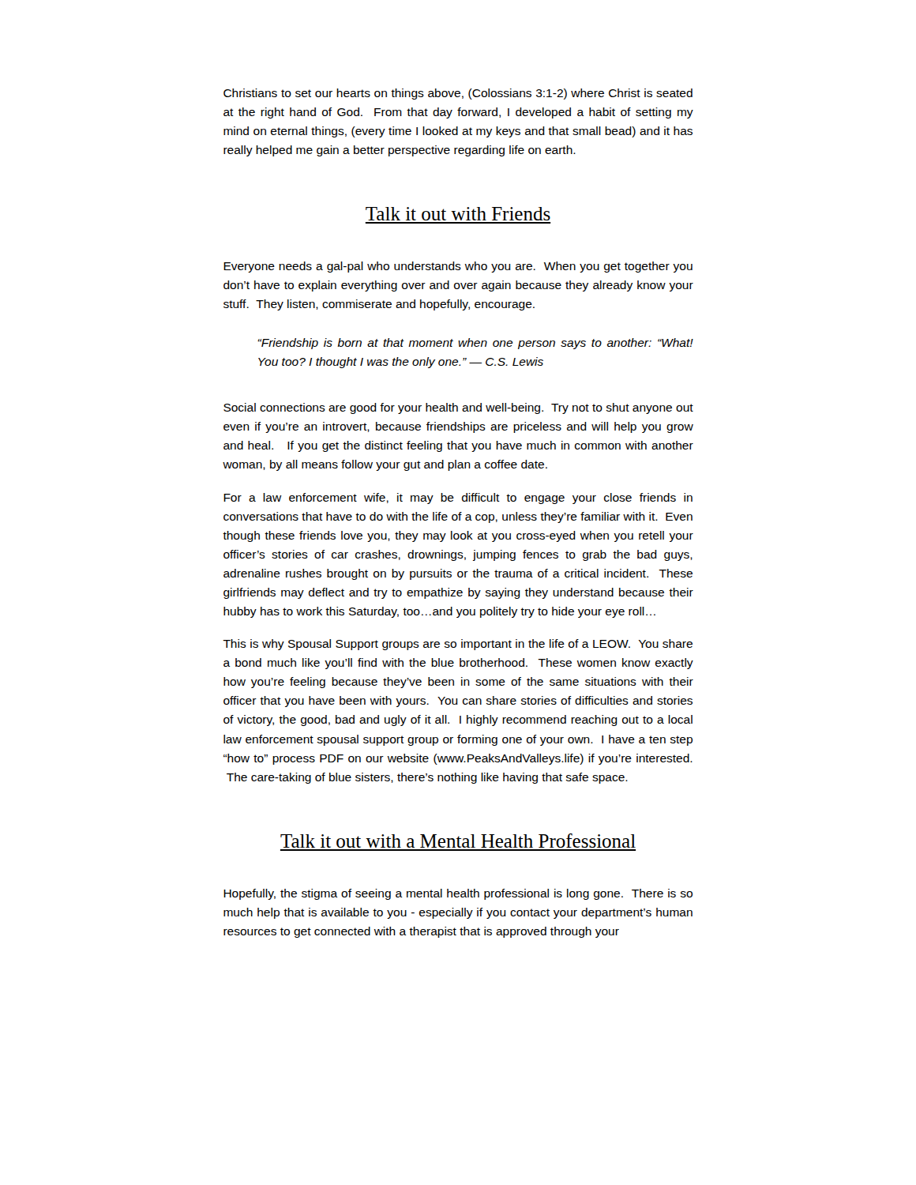Christians to set our hearts on things above, (Colossians 3:1-2) where Christ is seated at the right hand of God. From that day forward, I developed a habit of setting my mind on eternal things, (every time I looked at my keys and that small bead) and it has really helped me gain a better perspective regarding life on earth.
Talk it out with Friends
Everyone needs a gal-pal who understands who you are. When you get together you don’t have to explain everything over and over again because they already know your stuff. They listen, commiserate and hopefully, encourage.
“Friendship is born at that moment when one person says to another: “What! You too? I thought I was the only one.” — C.S. Lewis
Social connections are good for your health and well-being. Try not to shut anyone out even if you’re an introvert, because friendships are priceless and will help you grow and heal. If you get the distinct feeling that you have much in common with another woman, by all means follow your gut and plan a coffee date.
For a law enforcement wife, it may be difficult to engage your close friends in conversations that have to do with the life of a cop, unless they’re familiar with it. Even though these friends love you, they may look at you cross-eyed when you retell your officer’s stories of car crashes, drownings, jumping fences to grab the bad guys, adrenaline rushes brought on by pursuits or the trauma of a critical incident. These girlfriends may deflect and try to empathize by saying they understand because their hubby has to work this Saturday, too…and you politely try to hide your eye roll…
This is why Spousal Support groups are so important in the life of a LEOW. You share a bond much like you’ll find with the blue brotherhood. These women know exactly how you’re feeling because they’ve been in some of the same situations with their officer that you have been with yours. You can share stories of difficulties and stories of victory, the good, bad and ugly of it all. I highly recommend reaching out to a local law enforcement spousal support group or forming one of your own. I have a ten step “how to” process PDF on our website (www.PeaksAndValleys.life) if you’re interested. The care-taking of blue sisters, there’s nothing like having that safe space.
Talk it out with a Mental Health Professional
Hopefully, the stigma of seeing a mental health professional is long gone. There is so much help that is available to you - especially if you contact your department’s human resources to get connected with a therapist that is approved through your